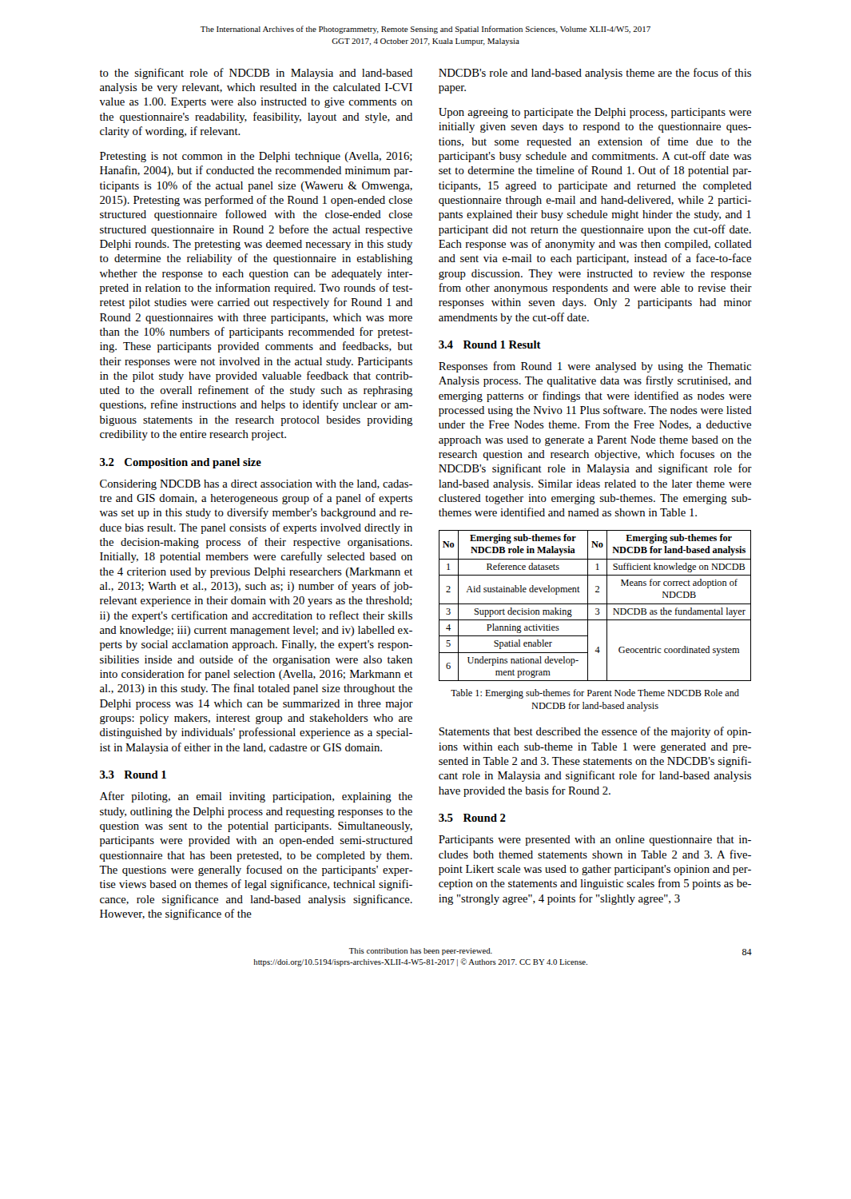The International Archives of the Photogrammetry, Remote Sensing and Spatial Information Sciences, Volume XLII-4/W5, 2017
GGT 2017, 4 October 2017, Kuala Lumpur, Malaysia
to the significant role of NDCDB in Malaysia and land-based analysis be very relevant, which resulted in the calculated I-CVI value as 1.00. Experts were also instructed to give comments on the questionnaire's readability, feasibility, layout and style, and clarity of wording, if relevant.
Pretesting is not common in the Delphi technique (Avella, 2016; Hanafin, 2004), but if conducted the recommended minimum participants is 10% of the actual panel size (Waweru & Omwenga, 2015). Pretesting was performed of the Round 1 open-ended close structured questionnaire followed with the close-ended close structured questionnaire in Round 2 before the actual respective Delphi rounds. The pretesting was deemed necessary in this study to determine the reliability of the questionnaire in establishing whether the response to each question can be adequately interpreted in relation to the information required. Two rounds of test-retest pilot studies were carried out respectively for Round 1 and Round 2 questionnaires with three participants, which was more than the 10% numbers of participants recommended for pretesting. These participants provided comments and feedbacks, but their responses were not involved in the actual study. Participants in the pilot study have provided valuable feedback that contributed to the overall refinement of the study such as rephrasing questions, refine instructions and helps to identify unclear or ambiguous statements in the research protocol besides providing credibility to the entire research project.
3.2 Composition and panel size
Considering NDCDB has a direct association with the land, cadastre and GIS domain, a heterogeneous group of a panel of experts was set up in this study to diversify member's background and reduce bias result. The panel consists of experts involved directly in the decision-making process of their respective organisations. Initially, 18 potential members were carefully selected based on the 4 criterion used by previous Delphi researchers (Markmann et al., 2013; Warth et al., 2013), such as; i) number of years of job-relevant experience in their domain with 20 years as the threshold; ii) the expert's certification and accreditation to reflect their skills and knowledge; iii) current management level; and iv) labelled experts by social acclamation approach. Finally, the expert's responsibilities inside and outside of the organisation were also taken into consideration for panel selection (Avella, 2016; Markmann et al., 2013) in this study. The final totaled panel size throughout the Delphi process was 14 which can be summarized in three major groups: policy makers, interest group and stakeholders who are distinguished by individuals' professional experience as a specialist in Malaysia of either in the land, cadastre or GIS domain.
3.3 Round 1
After piloting, an email inviting participation, explaining the study, outlining the Delphi process and requesting responses to the question was sent to the potential participants. Simultaneously, participants were provided with an open-ended semi-structured questionnaire that has been pretested, to be completed by them. The questions were generally focused on the participants' expertise views based on themes of legal significance, technical significance, role significance and land-based analysis significance. However, the significance of the
NDCDB's role and land-based analysis theme are the focus of this paper.
Upon agreeing to participate the Delphi process, participants were initially given seven days to respond to the questionnaire questions, but some requested an extension of time due to the participant's busy schedule and commitments. A cut-off date was set to determine the timeline of Round 1. Out of 18 potential participants, 15 agreed to participate and returned the completed questionnaire through e-mail and hand-delivered, while 2 participants explained their busy schedule might hinder the study, and 1 participant did not return the questionnaire upon the cut-off date. Each response was of anonymity and was then compiled, collated and sent via e-mail to each participant, instead of a face-to-face group discussion. They were instructed to review the response from other anonymous respondents and were able to revise their responses within seven days. Only 2 participants had minor amendments by the cut-off date.
3.4 Round 1 Result
Responses from Round 1 were analysed by using the Thematic Analysis process. The qualitative data was firstly scrutinised, and emerging patterns or findings that were identified as nodes were processed using the Nvivo 11 Plus software. The nodes were listed under the Free Nodes theme. From the Free Nodes, a deductive approach was used to generate a Parent Node theme based on the research question and research objective, which focuses on the NDCDB's significant role in Malaysia and significant role for land-based analysis. Similar ideas related to the later theme were clustered together into emerging sub-themes. The emerging sub-themes were identified and named as shown in Table 1.
Table 1: Emerging sub-themes for Parent Node Theme NDCDB Role and NDCDB for land-based analysis
| No | Emerging sub-themes for NDCDB role in Malaysia | No | Emerging sub-themes for NDCDB for land-based analysis |
| --- | --- | --- | --- |
| 1 | Reference datasets | 1 | Sufficient knowledge on NDCDB |
| 2 | Aid sustainable development | 2 | Means for correct adoption of NDCDB |
| 3 | Support decision making | 3 | NDCDB as the fundamental layer |
| 4 | Planning activities | 4 | Geocentric coordinated system |
| 5 | Spatial enabler |
| 6 | Underpins national development program |
Statements that best described the essence of the majority of opinions within each sub-theme in Table 1 were generated and presented in Table 2 and 3. These statements on the NDCDB's significant role in Malaysia and significant role for land-based analysis have provided the basis for Round 2.
3.5 Round 2
Participants were presented with an online questionnaire that includes both themed statements shown in Table 2 and 3. A five-point Likert scale was used to gather participant's opinion and perception on the statements and linguistic scales from 5 points as being "strongly agree", 4 points for "slightly agree", 3
84 This contribution has been peer-reviewed.
https://doi.org/10.5194/isprs-archives-XLII-4-W5-81-2017 | © Authors 2017. CC BY 4.0 License.